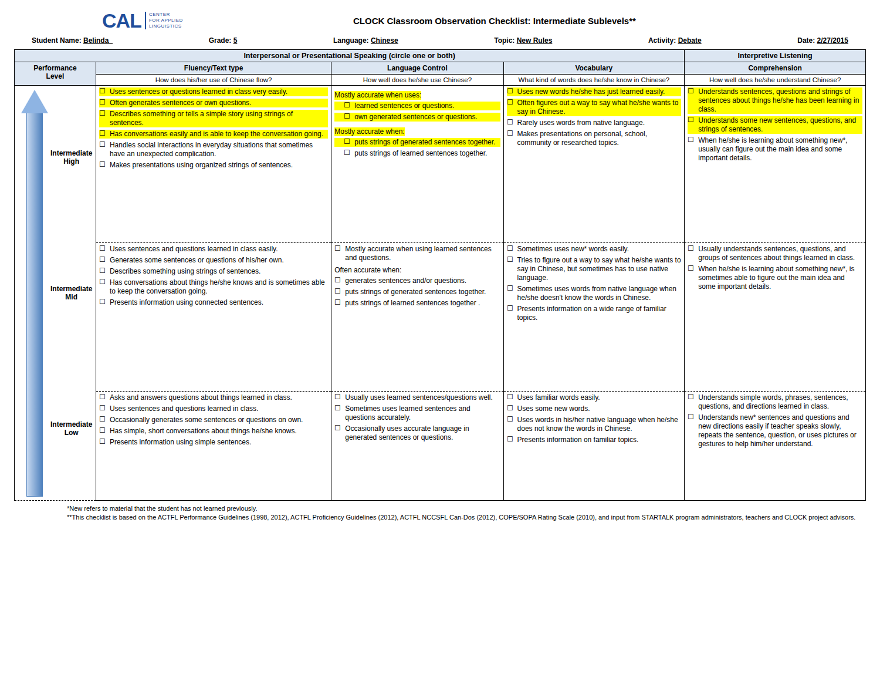CAL
Center
for Applied
Linguistics
CLOCK Classroom Observation Checklist: Intermediate Sublevels**
Student Name: Belinda Grade: 5 Language: Chinese Topic: New Rules Activity: Debate Date: 2/27/2015
| Interpersonal or Presentational Speaking (circle one or both) | Interpretive Listening |
| Performance Level | Fluency/Text type | Language Control | Vocabulary | Comprehension |
| How does his/her use of Chinese flow? | How well does he/she use Chinese? | What kind of words does he/she know in Chinese? | How well does he/she understand Chinese? |
| Intermediate High Intermediate Mid Intermediate Low | Uses sentences or questions learned in class very easily. Often generates sentences or own questions. Describes something or tells a simple story using strings of sentences. Has conversations easily and is able to keep the conversation going. Handles social interactions in everyday situations that sometimes have an unexpected complication. Makes presentations using organized strings of sentences. | Mostly accurate when uses: learned sentences or questions. own generated sentences or questions. Mostly accurate when: puts strings of generated sentences together. puts strings of learned sentences together. | Uses new words he/she has just learned easily. Often figures out a way to say what he/she wants to say in Chinese. Rarely uses words from native language. Makes presentations on personal, school, community or researched topics. | Understands sentences, questions and strings of sentences about things he/she has been learning in class. Understands some new sentences, questions, and strings of sentences. When he/she is learning about something new*, usually can figure out the main idea and some important details. |
| Uses sentences and questions learned in class easily. Generates some sentences or questions of his/her own. Describes something using strings of sentences. Has conversations about things he/she knows and is sometimes able to keep the conversation going. Presents information using connected sentences. | Mostly accurate when using learned sentences and questions. Often accurate when: generates sentences and/or questions. puts strings of generated sentences together. puts strings of learned sentences together . | Sometimes uses new* words easily. Tries to figure out a way to say what he/she wants to say in Chinese, but sometimes has to use native language. Sometimes uses words from native language when he/she doesn't know the words in Chinese. Presents information on a wide range of familiar topics. | Usually understands sentences, questions, and groups of sentences about things learned in class. When he/she is learning about something new*, is sometimes able to figure out the main idea and some important details. |
| Asks and answers questions about things learned in class. Uses sentences and questions learned in class. Occasionally generates some sentences or questions on own. Has simple, short conversations about things he/she knows. Presents information using simple sentences. | Usually uses learned sentences/questions well. Sometimes uses learned sentences and questions accurately. Occasionally uses accurate language in generated sentences or questions. | Uses familiar words easily. Uses some new words. Uses words in his/her native language when he/she does not know the words in Chinese. Presents information on familiar topics. | Understands simple words, phrases, sentences, questions, and directions learned in class. Understands new* sentences and questions and new directions easily if teacher speaks slowly, repeats the sentence, question, or uses pictures or gestures to help him/her understand. |
*New refers to material that the student has not learned previously.
**This checklist is based on the ACTFL Performance Guidelines (1998, 2012), ACTFL Proficiency Guidelines (2012), ACTFL NCCSFL Can-Dos (2012), COPE/SOPA Rating Scale (2010), and input from STARTALK program administrators, teachers and CLOCK project advisors.